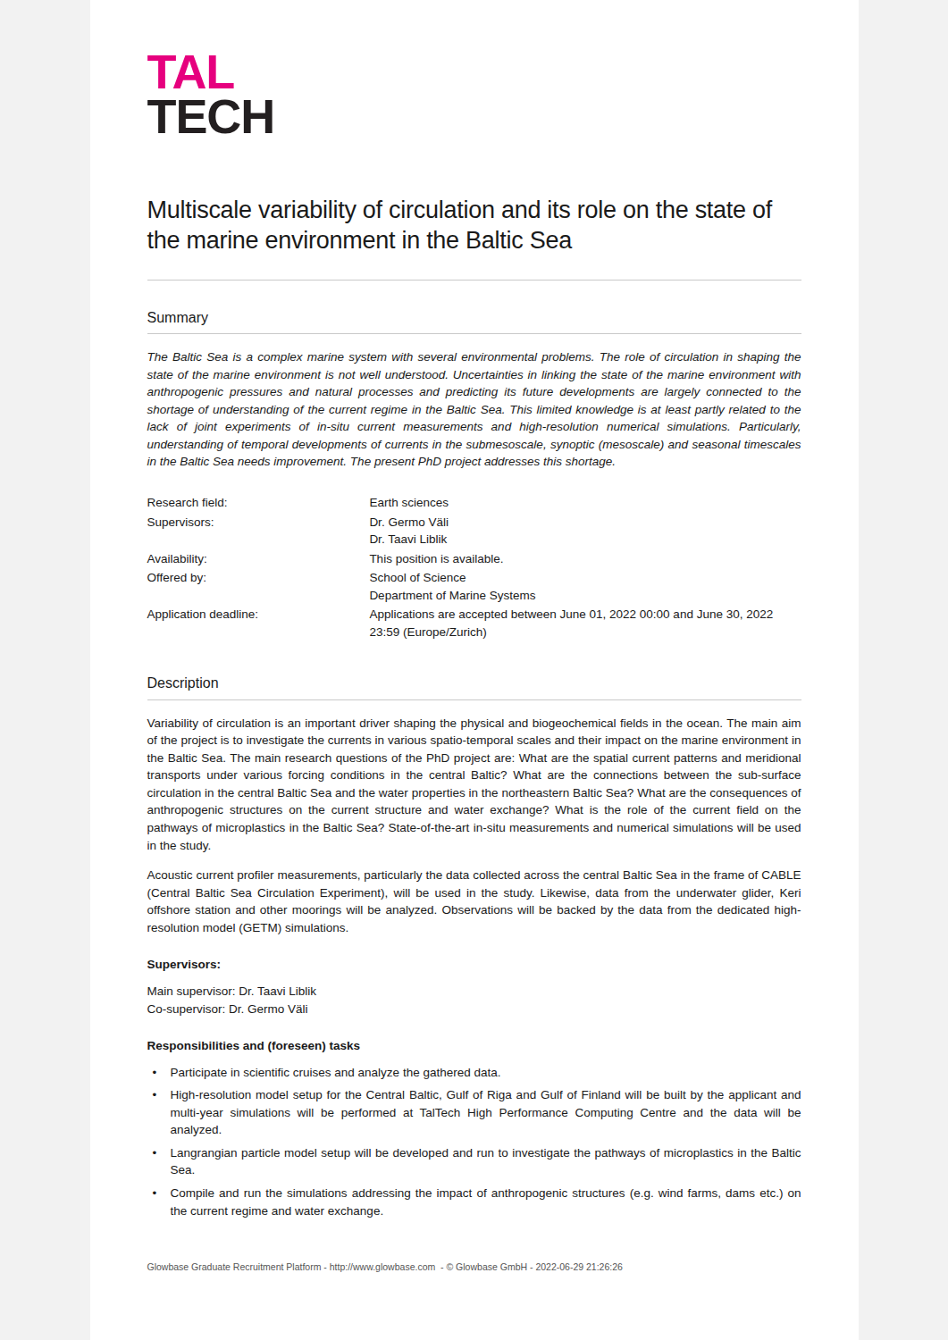TAL TECH
Multiscale variability of circulation and its role on the state of the marine environment in the Baltic Sea
Summary
The Baltic Sea is a complex marine system with several environmental problems. The role of circulation in shaping the state of the marine environment is not well understood. Uncertainties in linking the state of the marine environment with anthropogenic pressures and natural processes and predicting its future developments are largely connected to the shortage of understanding of the current regime in the Baltic Sea. This limited knowledge is at least partly related to the lack of joint experiments of in-situ current measurements and high-resolution numerical simulations. Particularly, understanding of temporal developments of currents in the submesoscale, synoptic (mesoscale) and seasonal timescales in the Baltic Sea needs improvement. The present PhD project addresses this shortage.
| Research field: | Earth sciences |
| Supervisors: | Dr. Germo Väli |
| | Dr. Taavi Liblik |
| Availability: | This position is available. |
| Offered by: | School of Science |
| | Department of Marine Systems |
| Application deadline: | Applications are accepted between June 01, 2022 00:00 and June 30, 2022 23:59 (Europe/Zurich) |
Description
Variability of circulation is an important driver shaping the physical and biogeochemical fields in the ocean. The main aim of the project is to investigate the currents in various spatio-temporal scales and their impact on the marine environment in the Baltic Sea. The main research questions of the PhD project are: What are the spatial current patterns and meridional transports under various forcing conditions in the central Baltic? What are the connections between the sub-surface circulation in the central Baltic Sea and the water properties in the northeastern Baltic Sea? What are the consequences of anthropogenic structures on the current structure and water exchange? What is the role of the current field on the pathways of microplastics in the Baltic Sea? State-of-the-art in-situ measurements and numerical simulations will be used in the study.
Acoustic current profiler measurements, particularly the data collected across the central Baltic Sea in the frame of CABLE (Central Baltic Sea Circulation Experiment), will be used in the study. Likewise, data from the underwater glider, Keri offshore station and other moorings will be analyzed. Observations will be backed by the data from the dedicated high-resolution model (GETM) simulations.
Supervisors:
Main supervisor: Dr. Taavi Liblik
Co-supervisor: Dr. Germo Väli
Responsibilities and (foreseen) tasks
Participate in scientific cruises and analyze the gathered data.
High-resolution model setup for the Central Baltic, Gulf of Riga and Gulf of Finland will be built by the applicant and multi-year simulations will be performed at TalTech High Performance Computing Centre and the data will be analyzed.
Langrangian particle model setup will be developed and run to investigate the pathways of microplastics in the Baltic Sea.
Compile and run the simulations addressing the impact of anthropogenic structures (e.g. wind farms, dams etc.) on the current regime and water exchange.
Glowbase Graduate Recruitment Platform - http://www.glowbase.com - © Glowbase GmbH - 2022-06-29 21:26:26